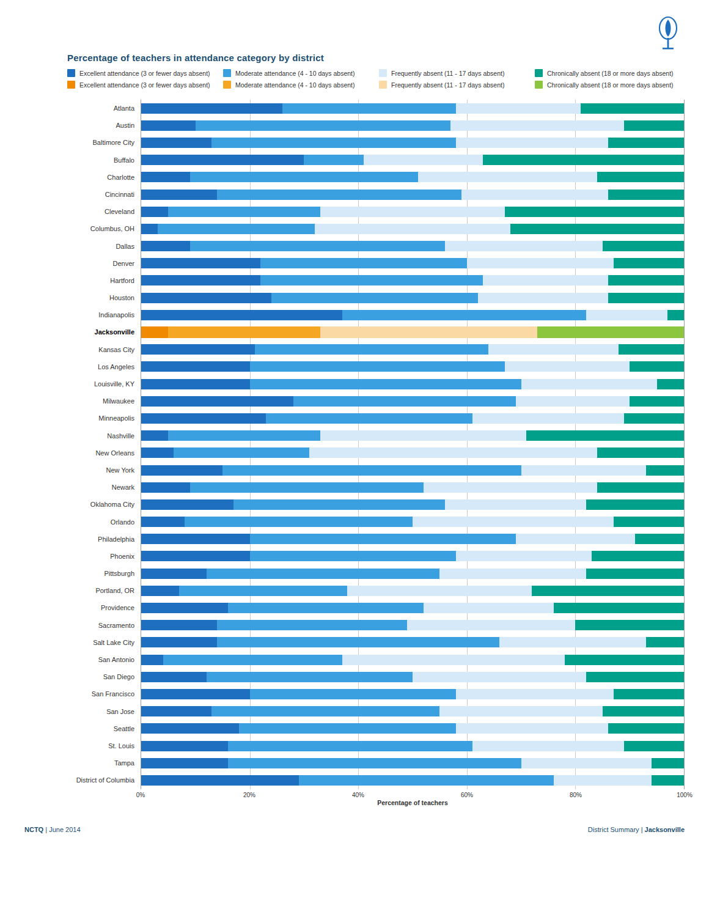Percentage of teachers in attendance category by district
Excellent attendance (3 or fewer days absent)
Moderate attendance (4 - 10 days absent)
Frequently absent (11 - 17 days absent)
Chronically absent (18 or more days absent)
Excellent attendance (3 or fewer days absent)
Moderate attendance (4 - 10 days absent)
Frequently absent (11 - 17 days absent)
Chronically absent (18 or more days absent)
Atlanta
Austin
Baltimore City
Buffalo
Charlotte
Cincinnati
Cleveland
Columbus, OH
Dallas
Denver
Hartford
Houston
Indianapolis
Jacksonville
Kansas City
Los Angeles
Louisville, KY
Milwaukee
Minneapolis
Nashville
New Orleans
New York
Newark
Oklahoma City
Orlando
Philadelphia
Phoenix
Pittsburgh
Portland, OR
Providence
Sacramento
Salt Lake City
San Antonio
San Diego
San Francisco
San Jose
Seattle
St. Louis
Tampa
District of Columbia
0% 20% 40% 60% 80% 100%
Percentage of teachers
NCTQ | June 2014
District Summary | Jacksonville